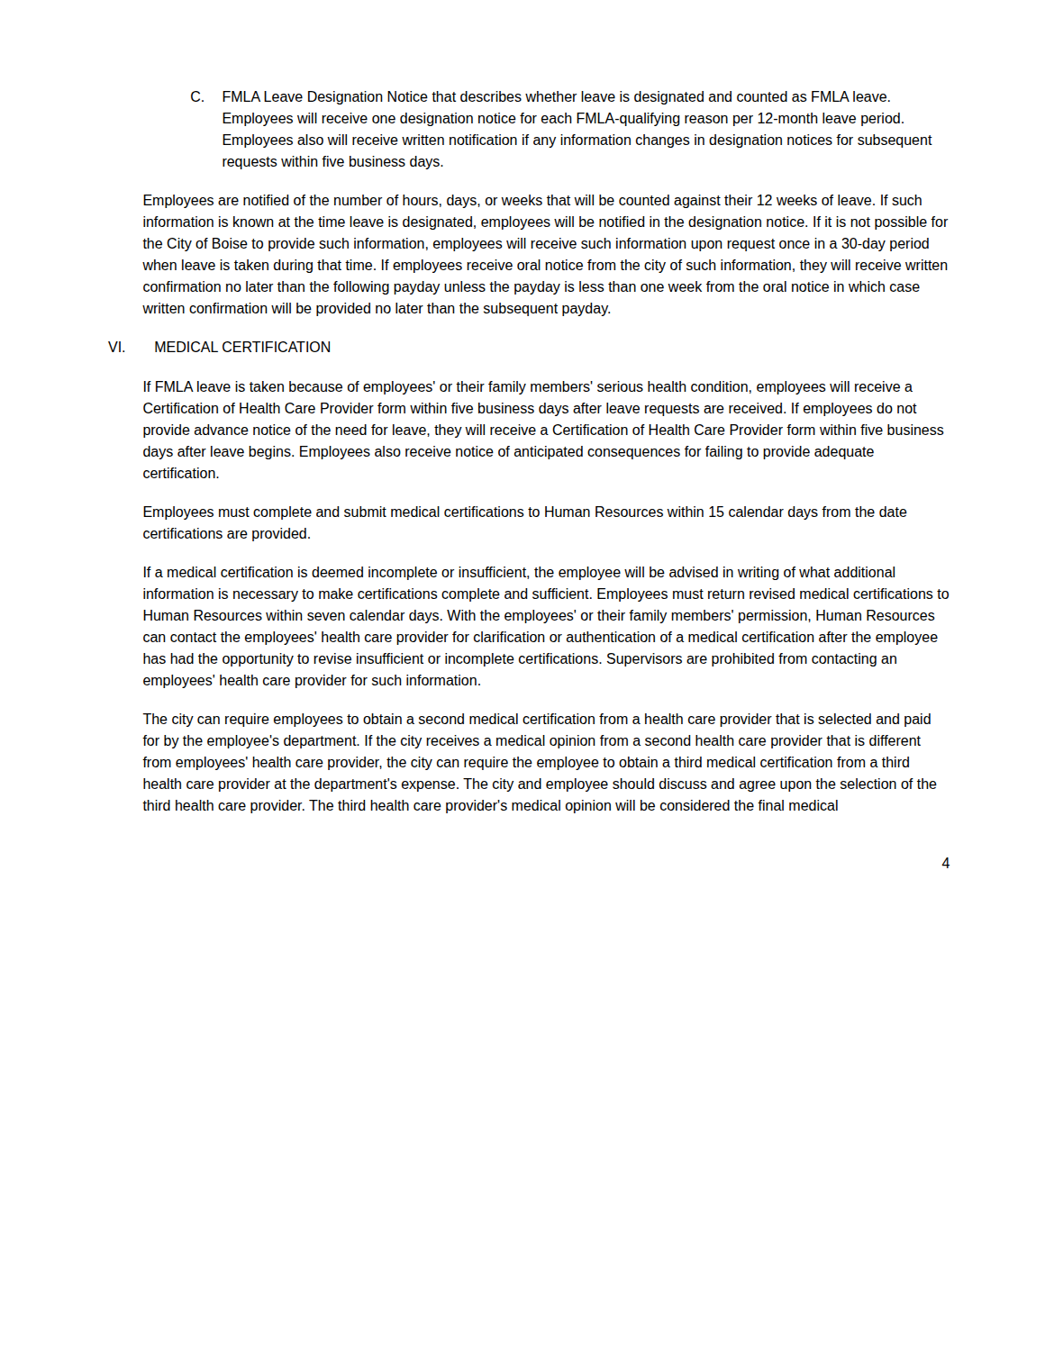C.
FMLA Leave Designation Notice that describes whether leave is designated and counted as FMLA leave. Employees will receive one designation notice for each FMLA-qualifying reason per 12-month leave period. Employees also will receive written notification if any information changes in designation notices for subsequent requests within five business days.
Employees are notified of the number of hours, days, or weeks that will be counted against their 12 weeks of leave. If such information is known at the time leave is designated, employees will be notified in the designation notice. If it is not possible for the City of Boise to provide such information, employees will receive such information upon request once in a 30-day period when leave is taken during that time. If employees receive oral notice from the city of such information, they will receive written confirmation no later than the following payday unless the payday is less than one week from the oral notice in which case written confirmation will be provided no later than the subsequent payday.
VI.
MEDICAL CERTIFICATION
If FMLA leave is taken because of employees' or their family members' serious health condition, employees will receive a Certification of Health Care Provider form within five business days after leave requests are received. If employees do not provide advance notice of the need for leave, they will receive a Certification of Health Care Provider form within five business days after leave begins. Employees also receive notice of anticipated consequences for failing to provide adequate certification.
Employees must complete and submit medical certifications to Human Resources within 15 calendar days from the date certifications are provided.
If a medical certification is deemed incomplete or insufficient, the employee will be advised in writing of what additional information is necessary to make certifications complete and sufficient. Employees must return revised medical certifications to Human Resources within seven calendar days. With the employees' or their family members' permission, Human Resources can contact the employees' health care provider for clarification or authentication of a medical certification after the employee has had the opportunity to revise insufficient or incomplete certifications. Supervisors are prohibited from contacting an employees' health care provider for such information.
The city can require employees to obtain a second medical certification from a health care provider that is selected and paid for by the employee's department. If the city receives a medical opinion from a second health care provider that is different from employees' health care provider, the city can require the employee to obtain a third medical certification from a third health care provider at the department's expense. The city and employee should discuss and agree upon the selection of the third health care provider. The third health care provider's medical opinion will be considered the final medical
4